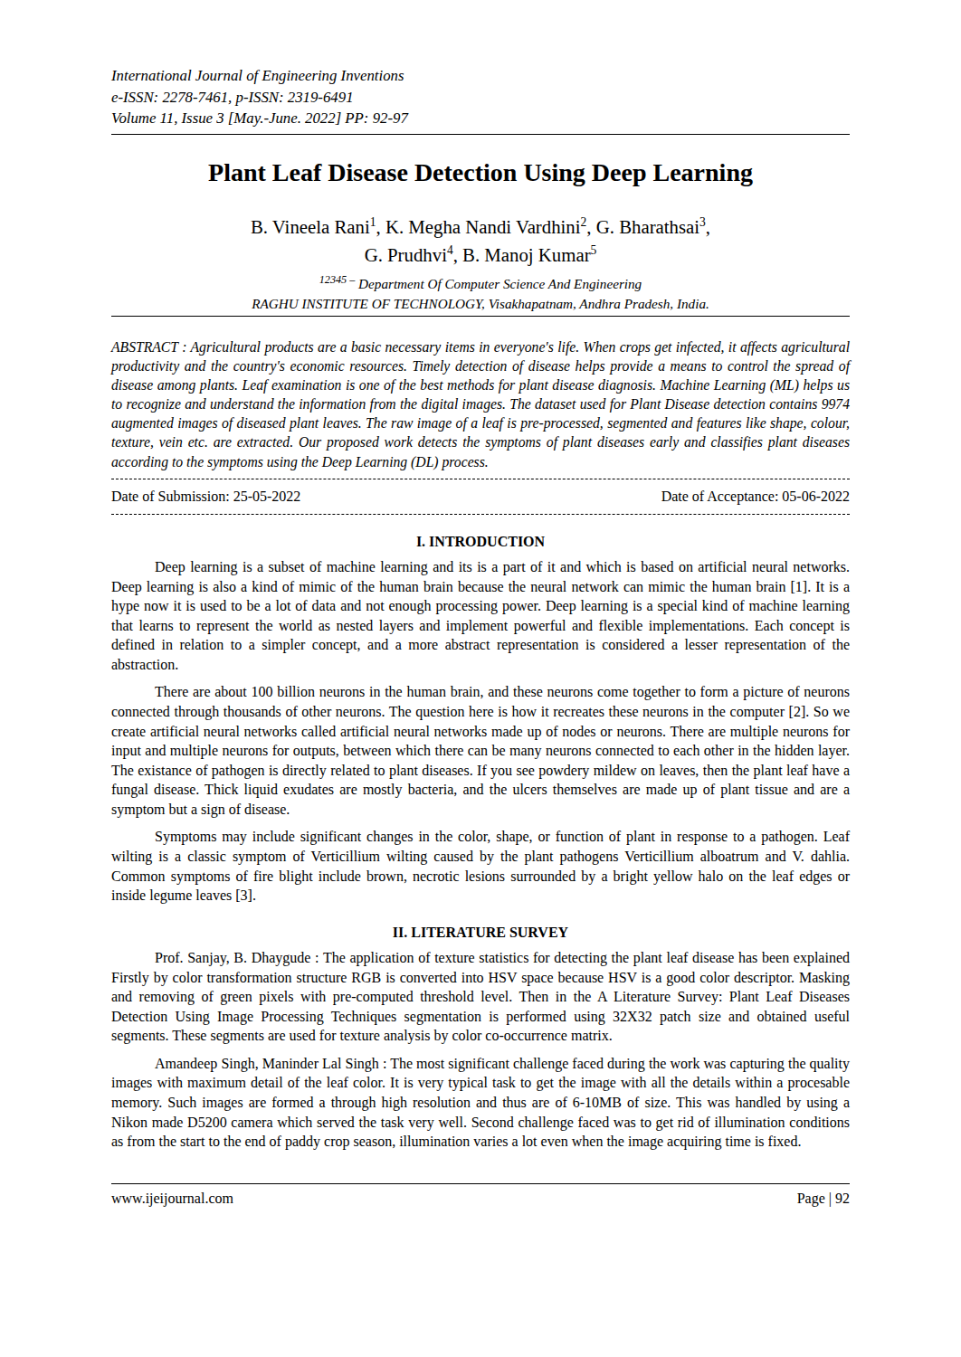International Journal of Engineering Inventions
e-ISSN: 2278-7461, p-ISSN: 2319-6491
Volume 11, Issue 3 [May.-June. 2022] PP: 92-97
Plant Leaf Disease Detection Using Deep Learning
B. Vineela Rani1, K. Megha Nandi Vardhini2, G. Bharathsai3,
G. Prudhvi4, B. Manoj Kumar5
12345 – Department Of Computer Science And Engineering
RAGHU INSTITUTE OF TECHNOLOGY, Visakhapatnam, Andhra Pradesh, India.
ABSTRACT : Agricultural products are a basic necessary items in everyone's life. When crops get infected, it affects agricultural productivity and the country's economic resources. Timely detection of disease helps provide a means to control the spread of disease among plants. Leaf examination is one of the best methods for plant disease diagnosis. Machine Learning (ML) helps us to recognize and understand the information from the digital images. The dataset used for Plant Disease detection contains 9974 augmented images of diseased plant leaves. The raw image of a leaf is pre-processed, segmented and features like shape, colour, texture, vein etc. are extracted. Our proposed work detects the symptoms of plant diseases early and classifies plant diseases according to the symptoms using the Deep Learning (DL) process.
Date of Submission: 25-05-2022 Date of Acceptance: 05-06-2022
I. INTRODUCTION
Deep learning is a subset of machine learning and its is a part of it and which is based on artificial neural networks. Deep learning is also a kind of mimic of the human brain because the neural network can mimic the human brain [1]. It is a hype now it is used to be a lot of data and not enough processing power. Deep learning is a special kind of machine learning that learns to represent the world as nested layers and implement powerful and flexible implementations. Each concept is defined in relation to a simpler concept, and a more abstract representation is considered a lesser representation of the abstraction.
There are about 100 billion neurons in the human brain, and these neurons come together to form a picture of neurons connected through thousands of other neurons. The question here is how it recreates these neurons in the computer [2]. So we create artificial neural networks called artificial neural networks made up of nodes or neurons. There are multiple neurons for input and multiple neurons for outputs, between which there can be many neurons connected to each other in the hidden layer. The existance of pathogen is directly related to plant diseases. If you see powdery mildew on leaves, then the plant leaf have a fungal disease. Thick liquid exudates are mostly bacteria, and the ulcers themselves are made up of plant tissue and are a symptom but a sign of disease.
Symptoms may include significant changes in the color, shape, or function of plant in response to a pathogen. Leaf wilting is a classic symptom of Verticillium wilting caused by the plant pathogens Verticillium alboatrum and V. dahlia. Common symptoms of fire blight include brown, necrotic lesions surrounded by a bright yellow halo on the leaf edges or inside legume leaves [3].
II. LITERATURE SURVEY
Prof. Sanjay, B. Dhaygude : The application of texture statistics for detecting the plant leaf disease has been explained Firstly by color transformation structure RGB is converted into HSV space because HSV is a good color descriptor. Masking and removing of green pixels with pre-computed threshold level. Then in the A Literature Survey: Plant Leaf Diseases Detection Using Image Processing Techniques segmentation is performed using 32X32 patch size and obtained useful segments. These segments are used for texture analysis by color co-occurrence matrix.
Amandeep Singh, Maninder Lal Singh : The most significant challenge faced during the work was capturing the quality images with maximum detail of the leaf color. It is very typical task to get the image with all the details within a procesable memory. Such images are formed a through high resolution and thus are of 6-10MB of size. This was handled by using a Nikon made D5200 camera which served the task very well. Second challenge faced was to get rid of illumination conditions as from the start to the end of paddy crop season, illumination varies a lot even when the image acquiring time is fixed.
www.ijeijournal.com Page | 92